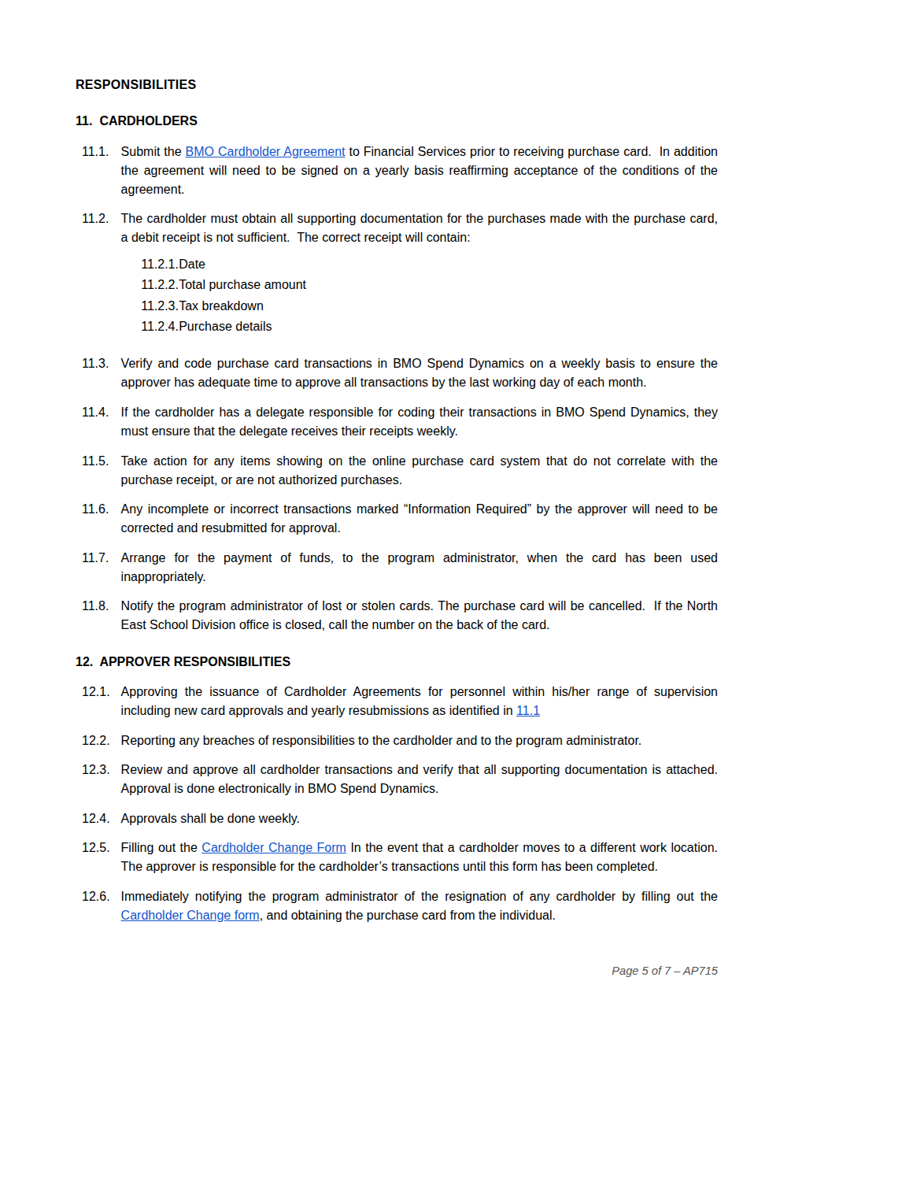RESPONSIBILITIES
11. CARDHOLDERS
11.1. Submit the BMO Cardholder Agreement to Financial Services prior to receiving purchase card. In addition the agreement will need to be signed on a yearly basis reaffirming acceptance of the conditions of the agreement.
11.2. The cardholder must obtain all supporting documentation for the purchases made with the purchase card, a debit receipt is not sufficient. The correct receipt will contain:
11.2.1. Date
11.2.2. Total purchase amount
11.2.3. Tax breakdown
11.2.4. Purchase details
11.3. Verify and code purchase card transactions in BMO Spend Dynamics on a weekly basis to ensure the approver has adequate time to approve all transactions by the last working day of each month.
11.4. If the cardholder has a delegate responsible for coding their transactions in BMO Spend Dynamics, they must ensure that the delegate receives their receipts weekly.
11.5. Take action for any items showing on the online purchase card system that do not correlate with the purchase receipt, or are not authorized purchases.
11.6. Any incomplete or incorrect transactions marked “Information Required” by the approver will need to be corrected and resubmitted for approval.
11.7. Arrange for the payment of funds, to the program administrator, when the card has been used inappropriately.
11.8. Notify the program administrator of lost or stolen cards. The purchase card will be cancelled. If the North East School Division office is closed, call the number on the back of the card.
12. APPROVER RESPONSIBILITIES
12.1. Approving the issuance of Cardholder Agreements for personnel within his/her range of supervision including new card approvals and yearly resubmissions as identified in 11.1
12.2. Reporting any breaches of responsibilities to the cardholder and to the program administrator.
12.3. Review and approve all cardholder transactions and verify that all supporting documentation is attached. Approval is done electronically in BMO Spend Dynamics.
12.4. Approvals shall be done weekly.
12.5. Filling out the Cardholder Change Form In the event that a cardholder moves to a different work location. The approver is responsible for the cardholder’s transactions until this form has been completed.
12.6. Immediately notifying the program administrator of the resignation of any cardholder by filling out the Cardholder Change form, and obtaining the purchase card from the individual.
Page 5 of 7 – AP715